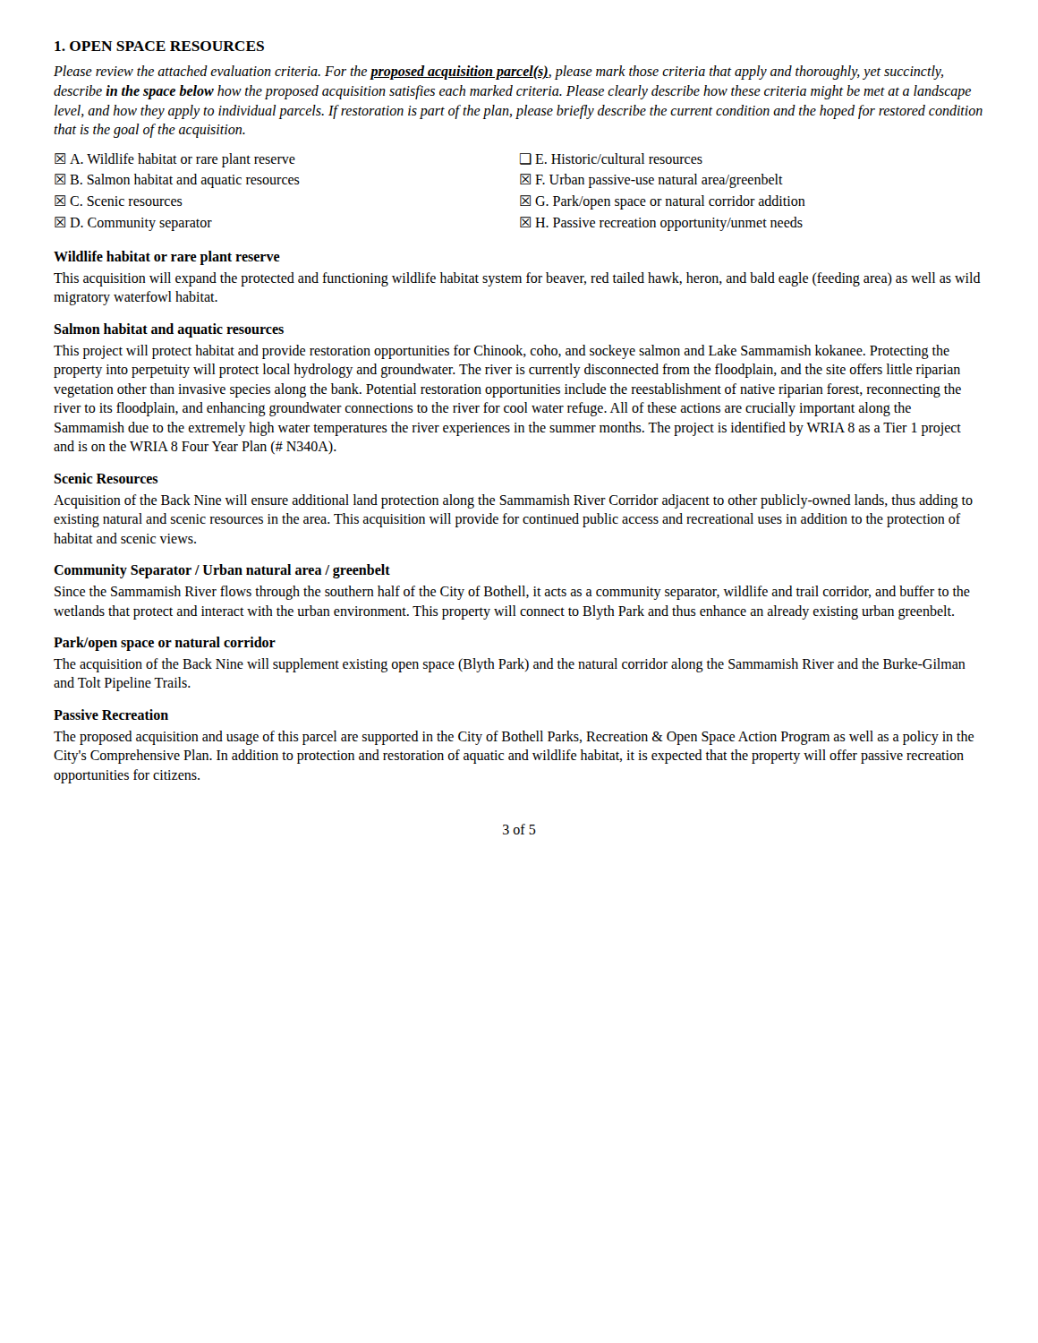1. OPEN SPACE RESOURCES
Please review the attached evaluation criteria. For the proposed acquisition parcel(s), please mark those criteria that apply and thoroughly, yet succinctly, describe in the space below how the proposed acquisition satisfies each marked criteria. Please clearly describe how these criteria might be met at a landscape level, and how they apply to individual parcels. If restoration is part of the plan, please briefly describe the current condition and the hoped for restored condition that is the goal of the acquisition.
| ☒ A. Wildlife habitat or rare plant reserve | ❑ E. Historic/cultural resources |
| ☒ B. Salmon habitat and aquatic resources | ☒ F. Urban passive-use natural area/greenbelt |
| ☒ C. Scenic resources | ☒ G. Park/open space or natural corridor addition |
| ☒ D. Community separator | ☒ H. Passive recreation opportunity/unmet needs |
Wildlife habitat or rare plant reserve
This acquisition will expand the protected and functioning wildlife habitat system for beaver, red tailed hawk, heron, and bald eagle (feeding area) as well as wild migratory waterfowl habitat.
Salmon habitat and aquatic resources
This project will protect habitat and provide restoration opportunities for Chinook, coho, and sockeye salmon and Lake Sammamish kokanee. Protecting the property into perpetuity will protect local hydrology and groundwater. The river is currently disconnected from the floodplain, and the site offers little riparian vegetation other than invasive species along the bank. Potential restoration opportunities include the reestablishment of native riparian forest, reconnecting the river to its floodplain, and enhancing groundwater connections to the river for cool water refuge. All of these actions are crucially important along the Sammamish due to the extremely high water temperatures the river experiences in the summer months. The project is identified by WRIA 8 as a Tier 1 project and is on the WRIA 8 Four Year Plan (# N340A).
Scenic Resources
Acquisition of the Back Nine will ensure additional land protection along the Sammamish River Corridor adjacent to other publicly-owned lands, thus adding to existing natural and scenic resources in the area. This acquisition will provide for continued public access and recreational uses in addition to the protection of habitat and scenic views.
Community Separator / Urban natural area / greenbelt
Since the Sammamish River flows through the southern half of the City of Bothell, it acts as a community separator, wildlife and trail corridor, and buffer to the wetlands that protect and interact with the urban environment. This property will connect to Blyth Park and thus enhance an already existing urban greenbelt.
Park/open space or natural corridor
The acquisition of the Back Nine will supplement existing open space (Blyth Park) and the natural corridor along the Sammamish River and the Burke-Gilman and Tolt Pipeline Trails.
Passive Recreation
The proposed acquisition and usage of this parcel are supported in the City of Bothell Parks, Recreation & Open Space Action Program as well as a policy in the City's Comprehensive Plan. In addition to protection and restoration of aquatic and wildlife habitat, it is expected that the property will offer passive recreation opportunities for citizens.
3 of 5